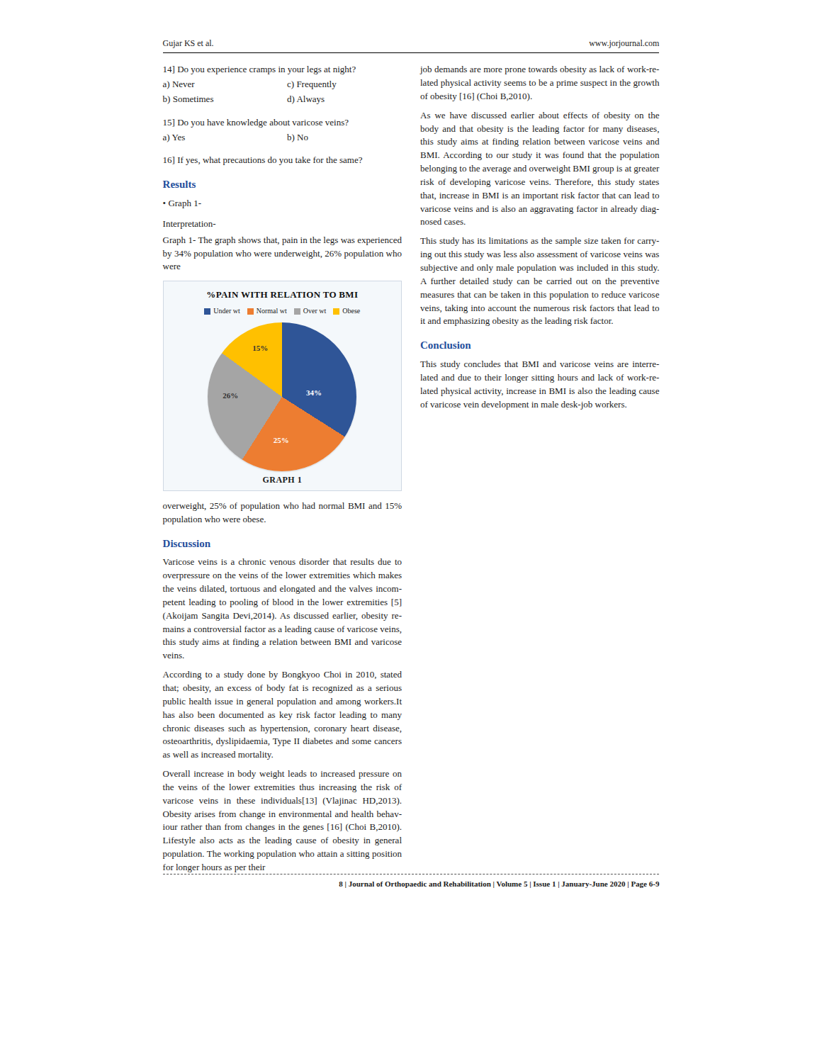Gujar KS et al.
www.jorjournal.com
14] Do you experience cramps in your legs at night?
a) Never
c) Frequently
b) Sometimes
d) Always
15] Do you have knowledge about varicose veins?
a) Yes
b) No
16] If yes, what precautions do you take for the same?
Results
• Graph 1-
Interpretation-
Graph 1- The graph shows that, pain in the legs was experienced by 34% population who were underweight, 26% population who were
%PAIN WITH RELATION TO BMI
Under wt Normal wt Over wt Obese
34%
25%
26%
15%
GRAPH 1
overweight, 25% of population who had normal BMI and 15% population who were obese.
Discussion
Varicose veins is a chronic venous disorder that results due to overpressure on the veins of the lower extremities which makes the veins dilated, tortuous and elongated and the valves incompetent leading to pooling of blood in the lower extremities [5] (Akoijam Sangita Devi,2014). As discussed earlier, obesity remains a controversial factor as a leading cause of varicose veins, this study aims at finding a relation between BMI and varicose veins.
According to a study done by Bongkyoo Choi in 2010, stated that; obesity, an excess of body fat is recognized as a serious public health issue in general population and among workers.It has also been documented as key risk factor leading to many chronic diseases such as hypertension, coronary heart disease, osteoarthritis, dyslipidaemia, Type II diabetes and some cancers as well as increased mortality.
Overall increase in body weight leads to increased pressure on the veins of the lower extremities thus increasing the risk of varicose veins in these individuals[13] (Vlajinac HD,2013). Obesity arises from change in environmental and health behaviour rather than from changes in the genes [16] (Choi B,2010). Lifestyle also acts as the leading cause of obesity in general population. The working population who attain a sitting position for longer hours as per their
job demands are more prone towards obesity as lack of work-related physical activity seems to be a prime suspect in the growth of obesity [16] (Choi B,2010).
As we have discussed earlier about effects of obesity on the body and that obesity is the leading factor for many diseases, this study aims at finding relation between varicose veins and BMI. According to our study it was found that the population belonging to the average and overweight BMI group is at greater risk of developing varicose veins. Therefore, this study states that, increase in BMI is an important risk factor that can lead to varicose veins and is also an aggravating factor in already diagnosed cases.
This study has its limitations as the sample size taken for carrying out this study was less also assessment of varicose veins was subjective and only male population was included in this study. A further detailed study can be carried out on the preventive measures that can be taken in this population to reduce varicose veins, taking into account the numerous risk factors that lead to it and emphasizing obesity as the leading risk factor.
Conclusion
This study concludes that BMI and varicose veins are interrelated and due to their longer sitting hours and lack of work-related physical activity, increase in BMI is also the leading cause of varicose vein development in male desk-job workers.
8 | Journal of Orthopaedic and Rehabilitation | Volume 5 | Issue 1 | January-June 2020 | Page 6-9